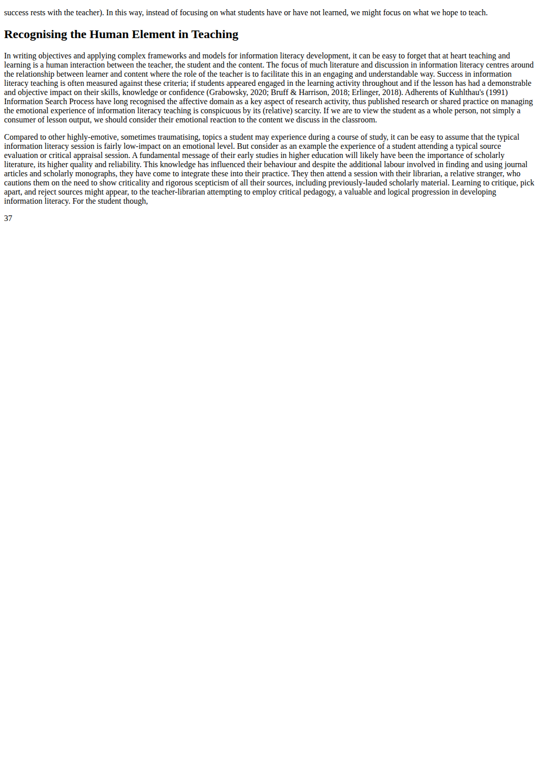success rests with the teacher). In this way, instead of focusing on what students have or have not learned, we might focus on what we hope to teach.
Recognising the Human Element in Teaching
In writing objectives and applying complex frameworks and models for information literacy development, it can be easy to forget that at heart teaching and learning is a human interaction between the teacher, the student and the content. The focus of much literature and discussion in information literacy centres around the relationship between learner and content where the role of the teacher is to facilitate this in an engaging and understandable way. Success in information literacy teaching is often measured against these criteria; if students appeared engaged in the learning activity throughout and if the lesson has had a demonstrable and objective impact on their skills, knowledge or confidence (Grabowsky, 2020; Bruff & Harrison, 2018; Erlinger, 2018). Adherents of Kuhlthau's (1991) Information Search Process have long recognised the affective domain as a key aspect of research activity, thus published research or shared practice on managing the emotional experience of information literacy teaching is conspicuous by its (relative) scarcity. If we are to view the student as a whole person, not simply a consumer of lesson output, we should consider their emotional reaction to the content we discuss in the classroom.
Compared to other highly-emotive, sometimes traumatising, topics a student may experience during a course of study, it can be easy to assume that the typical information literacy session is fairly low-impact on an emotional level. But consider as an example the experience of a student attending a typical source evaluation or critical appraisal session. A fundamental message of their early studies in higher education will likely have been the importance of scholarly literature, its higher quality and reliability. This knowledge has influenced their behaviour and despite the additional labour involved in finding and using journal articles and scholarly monographs, they have come to integrate these into their practice. They then attend a session with their librarian, a relative stranger, who cautions them on the need to show criticality and rigorous scepticism of all their sources, including previously-lauded scholarly material. Learning to critique, pick apart, and reject sources might appear, to the teacher-librarian attempting to employ critical pedagogy, a valuable and logical progression in developing information literacy. For the student though,
37